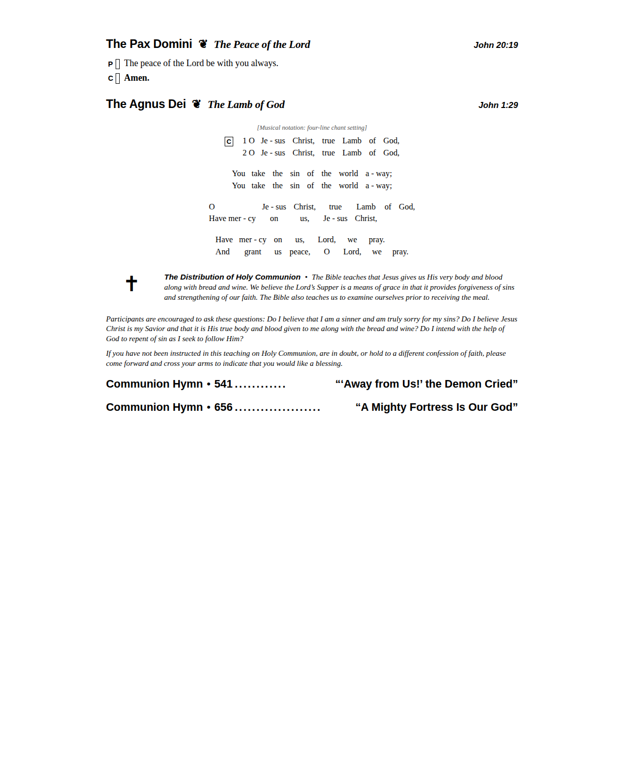The Pax Domini ❦ The Peace of the Lord
John 20:19
PThe peace of the Lord be with you always.
CAmen.
The Agnus Dei ❦ The Lamb of God
John 1:29
[Musical notation: four-line chant setting]
| C | 1 O | Je - sus | Christ, | true | Lamb | of | God, |
| | 2 O | Je - sus | Christ, | true | Lamb | of | God, |
| You | take | the | sin | of | the | world | a - way; |
| You | take | the | sin | of | the | world | a - way; |
| O | Je - sus | Christ, | true | Lamb | of | God, |
| Have mer - cy | on | us, | Je - sus | Christ, |
| Have | mer - cy | on | us, | Lord, | we | pray. |
| And | grant | us | peace, | O | Lord, | we | pray. |
✝
The Distribution of Holy Communion • The Bible teaches that Jesus gives us His very body and blood along with bread and wine. We believe the Lord’s Supper is a means of grace in that it provides forgiveness of sins and strengthening of our faith. The Bible also teaches us to examine ourselves prior to receiving the meal.
Participants are encouraged to ask these questions: Do I believe that I am a sinner and am truly sorry for my sins? Do I believe Jesus Christ is my Savior and that it is His true body and blood given to me along with the bread and wine? Do I intend with the help of God to repent of sin as I seek to follow Him?
If you have not been instructed in this teaching on Holy Communion, are in doubt, or hold to a different confession of faith, please come forward and cross your arms to indicate that you would like a blessing.
Communion Hymn•541 ............ “‘Away from Us!’ the Demon Cried”
Communion Hymn•656 .................... “A Mighty Fortress Is Our God”